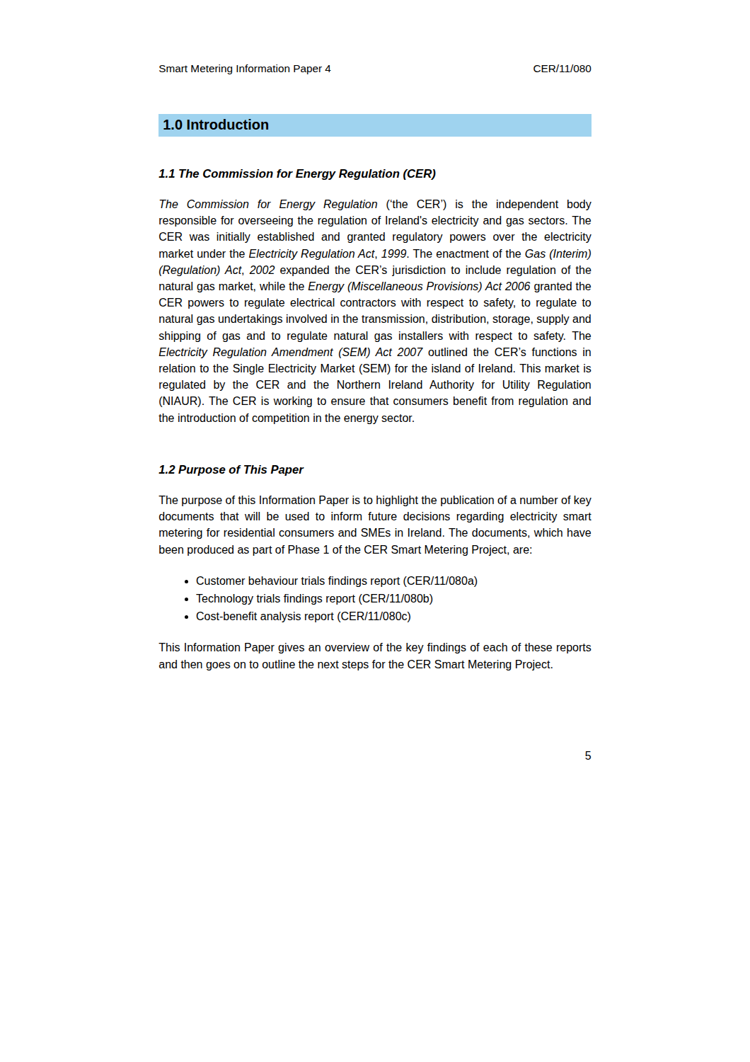Smart Metering Information Paper 4
CER/11/080
1.0 Introduction
1.1 The Commission for Energy Regulation (CER)
The Commission for Energy Regulation (‘the CER’) is the independent body responsible for overseeing the regulation of Ireland's electricity and gas sectors. The CER was initially established and granted regulatory powers over the electricity market under the Electricity Regulation Act, 1999. The enactment of the Gas (Interim) (Regulation) Act, 2002 expanded the CER’s jurisdiction to include regulation of the natural gas market, while the Energy (Miscellaneous Provisions) Act 2006 granted the CER powers to regulate electrical contractors with respect to safety, to regulate to natural gas undertakings involved in the transmission, distribution, storage, supply and shipping of gas and to regulate natural gas installers with respect to safety. The Electricity Regulation Amendment (SEM) Act 2007 outlined the CER’s functions in relation to the Single Electricity Market (SEM) for the island of Ireland. This market is regulated by the CER and the Northern Ireland Authority for Utility Regulation (NIAUR). The CER is working to ensure that consumers benefit from regulation and the introduction of competition in the energy sector.
1.2 Purpose of This Paper
The purpose of this Information Paper is to highlight the publication of a number of key documents that will be used to inform future decisions regarding electricity smart metering for residential consumers and SMEs in Ireland. The documents, which have been produced as part of Phase 1 of the CER Smart Metering Project, are:
Customer behaviour trials findings report (CER/11/080a)
Technology trials findings report (CER/11/080b)
Cost-benefit analysis report (CER/11/080c)
This Information Paper gives an overview of the key findings of each of these reports and then goes on to outline the next steps for the CER Smart Metering Project.
5